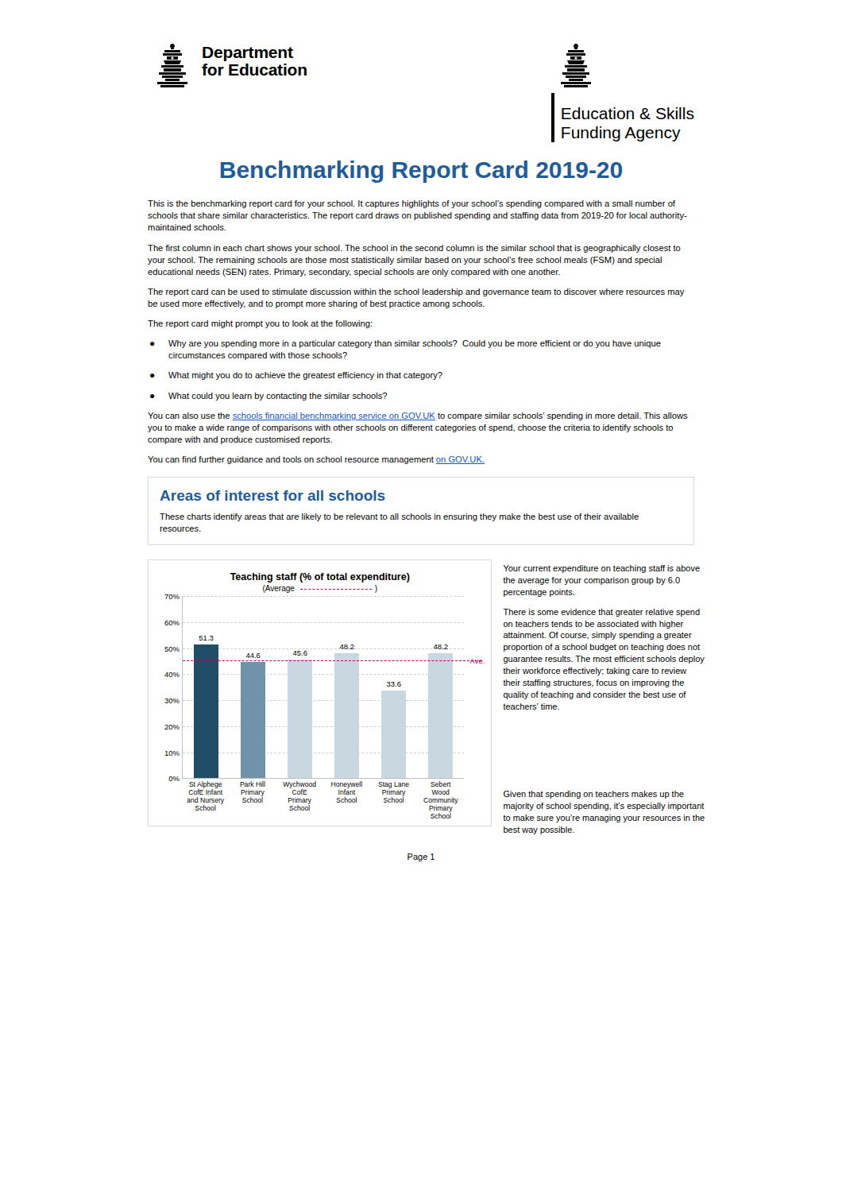Department
for Education
Education & Skills
Funding Agency
Benchmarking Report Card 2019-20
This is the benchmarking report card for your school. It captures highlights of your school’s spending compared with a small number of schools that share similar characteristics. The report card draws on published spending and staffing data from 2019-20 for local authority-maintained schools.
The first column in each chart shows your school. The school in the second column is the similar school that is geographically closest to your school. The remaining schools are those most statistically similar based on your school’s free school meals (FSM) and special educational needs (SEN) rates. Primary, secondary, special schools are only compared with one another.
The report card can be used to stimulate discussion within the school leadership and governance team to discover where resources may be used more effectively, and to prompt more sharing of best practice among schools.
The report card might prompt you to look at the following:
Why are you spending more in a particular category than similar schools? Could you be more efficient or do you have unique circumstances compared with those schools?
What might you do to achieve the greatest efficiency in that category?
What could you learn by contacting the similar schools?
You can also use the schools financial benchmarking service on GOV.UK to compare similar schools’ spending in more detail. This allows you to make a wide range of comparisons with other schools on different categories of spend, choose the criteria to identify schools to compare with and produce customised reports.
You can find further guidance and tools on school resource management on GOV.UK.
Areas of interest for all schools
These charts identify areas that are likely to be relevant to all schools in ensuring they make the best use of their available resources.
Teaching staff (% of total expenditure)
(Average )
70%
60%
50%
40%
30%
20%
10%
0%
Ave.
51.3
44.6
45.6
48.2
33.6
48.2
St Alphege CofE Infant and Nursery School
Park Hill Primary School
Wychwood CofE Primary School
Honeywell Infant School
Stag Lane Primary School
Sebert Wood Community Primary School
Your current expenditure on teaching staff is above the average for your comparison group by 6.0 percentage points.
There is some evidence that greater relative spend on teachers tends to be associated with higher attainment. Of course, simply spending a greater proportion of a school budget on teaching does not guarantee results. The most efficient schools deploy their workforce effectively; taking care to review their staffing structures, focus on improving the quality of teaching and consider the best use of teachers’ time.
Given that spending on teachers makes up the majority of school spending, it’s especially important to make sure you’re managing your resources in the best way possible.
Page 1